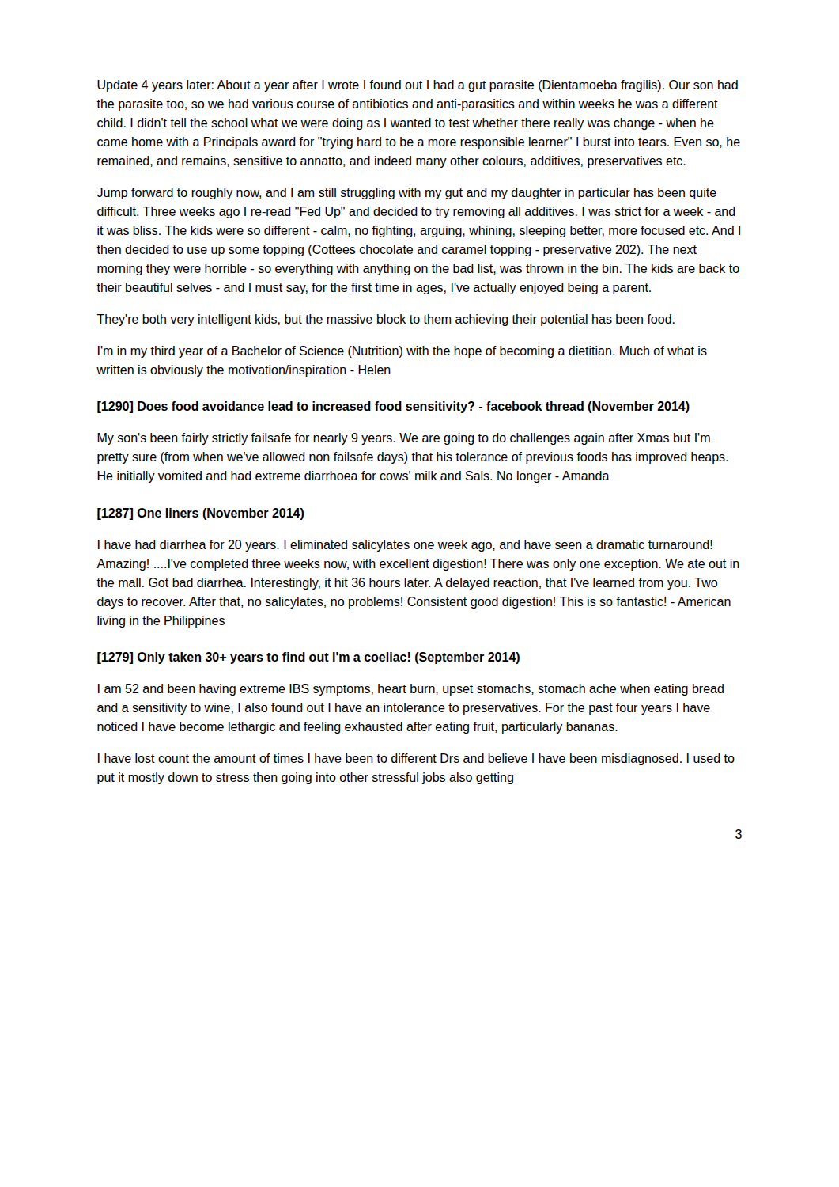Update 4 years later: About a year after I wrote I found out I had a gut parasite (Dientamoeba fragilis). Our son had the parasite too, so we had various course of antibiotics and anti-parasitics and within weeks he was a different child. I didn't tell the school what we were doing as I wanted to test whether there really was change - when he came home with a Principals award for "trying hard to be a more responsible learner" I burst into tears. Even so, he remained, and remains, sensitive to annatto, and indeed many other colours, additives, preservatives etc.
Jump forward to roughly now, and I am still struggling with my gut and my daughter in particular has been quite difficult. Three weeks ago I re-read "Fed Up" and decided to try removing all additives. I was strict for a week - and it was bliss. The kids were so different - calm, no fighting, arguing, whining, sleeping better, more focused etc. And I then decided to use up some topping (Cottees chocolate and caramel topping - preservative 202). The next morning they were horrible - so everything with anything on the bad list, was thrown in the bin. The kids are back to their beautiful selves - and I must say, for the first time in ages, I've actually enjoyed being a parent.
They're both very intelligent kids, but the massive block to them achieving their potential has been food.
I'm in my third year of a Bachelor of Science (Nutrition) with the hope of becoming a dietitian. Much of what is written is obviously the motivation/inspiration - Helen
[1290] Does food avoidance lead to increased food sensitivity? - facebook thread (November 2014)
My son's been fairly strictly failsafe for nearly 9 years. We are going to do challenges again after Xmas but I'm pretty sure (from when we've allowed non failsafe days) that his tolerance of previous foods has improved heaps. He initially vomited and had extreme diarrhoea for cows' milk and Sals. No longer - Amanda
[1287] One liners (November 2014)
I have had diarrhea for 20 years. I eliminated salicylates one week ago, and have seen a dramatic turnaround! Amazing! ....I've completed three weeks now, with excellent digestion! There was only one exception. We ate out in the mall. Got bad diarrhea. Interestingly, it hit 36 hours later. A delayed reaction, that I've learned from you. Two days to recover. After that, no salicylates, no problems! Consistent good digestion! This is so fantastic! - American living in the Philippines
[1279] Only taken 30+ years to find out I'm a coeliac! (September 2014)
I am 52 and been having extreme IBS symptoms, heart burn, upset stomachs, stomach ache when eating bread and a sensitivity to wine, I also found out I have an intolerance to preservatives. For the past four years I have noticed I have become lethargic and feeling exhausted after eating fruit, particularly bananas.
I have lost count the amount of times I have been to different Drs and believe I have been misdiagnosed. I used to put it mostly down to stress then going into other stressful jobs also getting
3